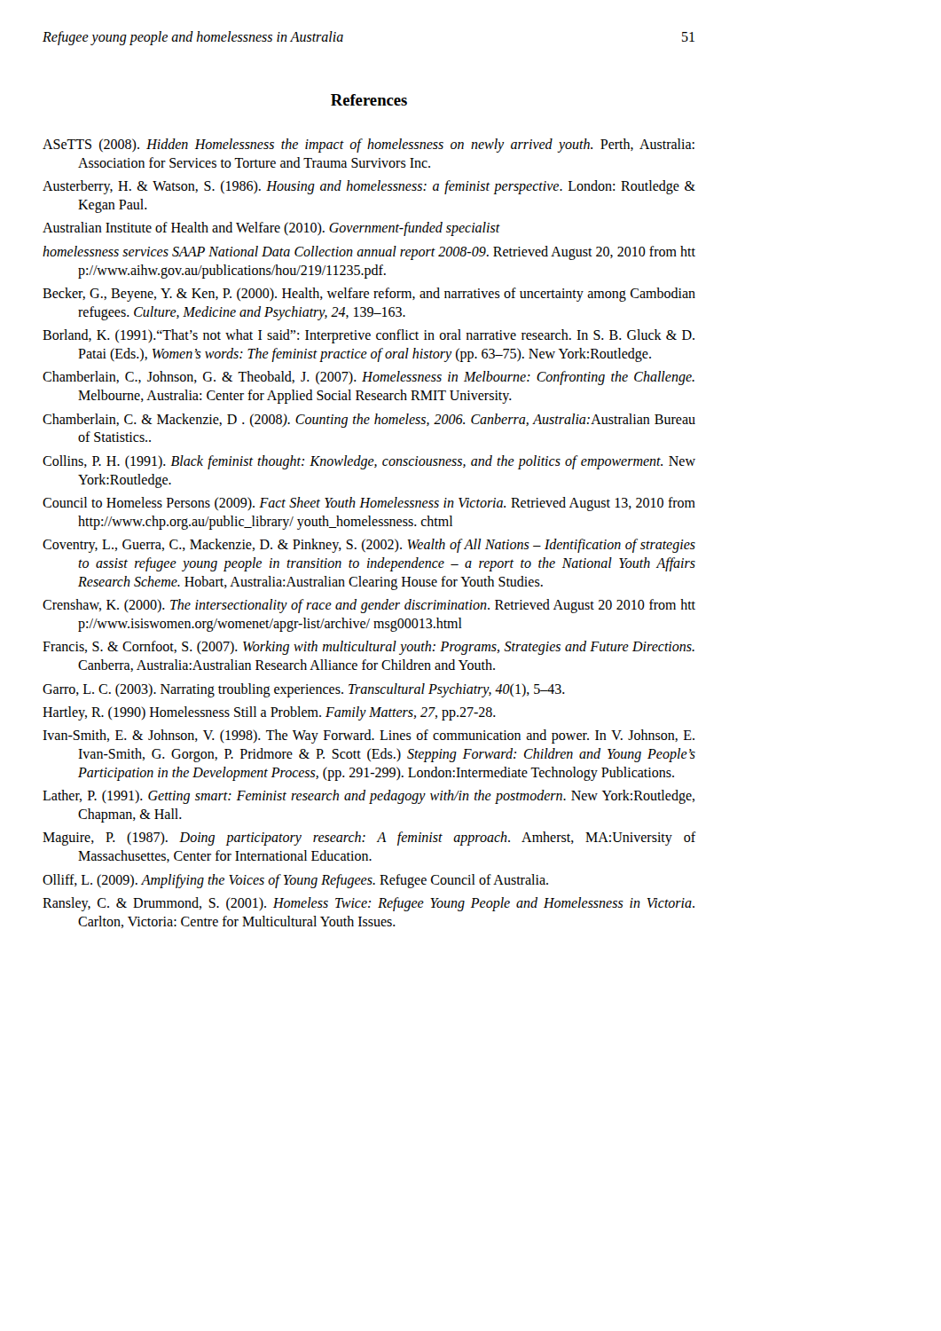Refugee young people and homelessness in Australia 51
References
ASeTTS (2008). Hidden Homelessness the impact of homelessness on newly arrived youth. Perth, Australia: Association for Services to Torture and Trauma Survivors Inc.
Austerberry, H. & Watson, S. (1986). Housing and homelessness: a feminist perspective. London: Routledge & Kegan Paul.
Australian Institute of Health and Welfare (2010). Government-funded specialist
homelessness services SAAP National Data Collection annual report 2008-09. Retrieved August 20, 2010 from http://www.aihw.gov.au/publications/hou/219/11235.pdf.
Becker, G., Beyene, Y. & Ken, P. (2000). Health, welfare reform, and narratives of uncertainty among Cambodian refugees. Culture, Medicine and Psychiatry, 24, 139–163.
Borland, K. (1991).“That’s not what I said”: Interpretive conflict in oral narrative research. In S. B. Gluck & D. Patai (Eds.), Women’s words: The feminist practice of oral history (pp. 63–75). New York:Routledge.
Chamberlain, C., Johnson, G. & Theobald, J. (2007). Homelessness in Melbourne: Confronting the Challenge. Melbourne, Australia: Center for Applied Social Research RMIT University.
Chamberlain, C. & Mackenzie, D . (2008). Counting the homeless, 2006. Canberra, Australia:Australian Bureau of Statistics..
Collins, P. H. (1991). Black feminist thought: Knowledge, consciousness, and the politics of empowerment. New York:Routledge.
Council to Homeless Persons (2009). Fact Sheet Youth Homelessness in Victoria. Retrieved August 13, 2010 from http://www.chp.org.au/public_library/ youth_homelessness. chtml
Coventry, L., Guerra, C., Mackenzie, D. & Pinkney, S. (2002). Wealth of All Nations – Identification of strategies to assist refugee young people in transition to independence – a report to the National Youth Affairs Research Scheme. Hobart, Australia:Australian Clearing House for Youth Studies.
Crenshaw, K. (2000). The intersectionality of race and gender discrimination. Retrieved August 20 2010 from http://www.isiswomen.org/womenet/apgr-list/archive/ msg00013.html
Francis, S. & Cornfoot, S. (2007). Working with multicultural youth: Programs, Strategies and Future Directions. Canberra, Australia:Australian Research Alliance for Children and Youth.
Garro, L. C. (2003). Narrating troubling experiences. Transcultural Psychiatry, 40(1), 5–43.
Hartley, R. (1990) Homelessness Still a Problem. Family Matters, 27, pp.27-28.
Ivan-Smith, E. & Johnson, V. (1998). The Way Forward. Lines of communication and power. In V. Johnson, E. Ivan-Smith, G. Gorgon, P. Pridmore & P. Scott (Eds.) Stepping Forward: Children and Young People’s Participation in the Development Process, (pp. 291-299). London:Intermediate Technology Publications.
Lather, P. (1991). Getting smart: Feminist research and pedagogy with/in the postmodern. New York:Routledge, Chapman, & Hall.
Maguire, P. (1987). Doing participatory research: A feminist approach. Amherst, MA:University of Massachusettes, Center for International Education.
Olliff, L. (2009). Amplifying the Voices of Young Refugees. Refugee Council of Australia.
Ransley, C. & Drummond, S. (2001). Homeless Twice: Refugee Young People and Homelessness in Victoria. Carlton, Victoria: Centre for Multicultural Youth Issues.